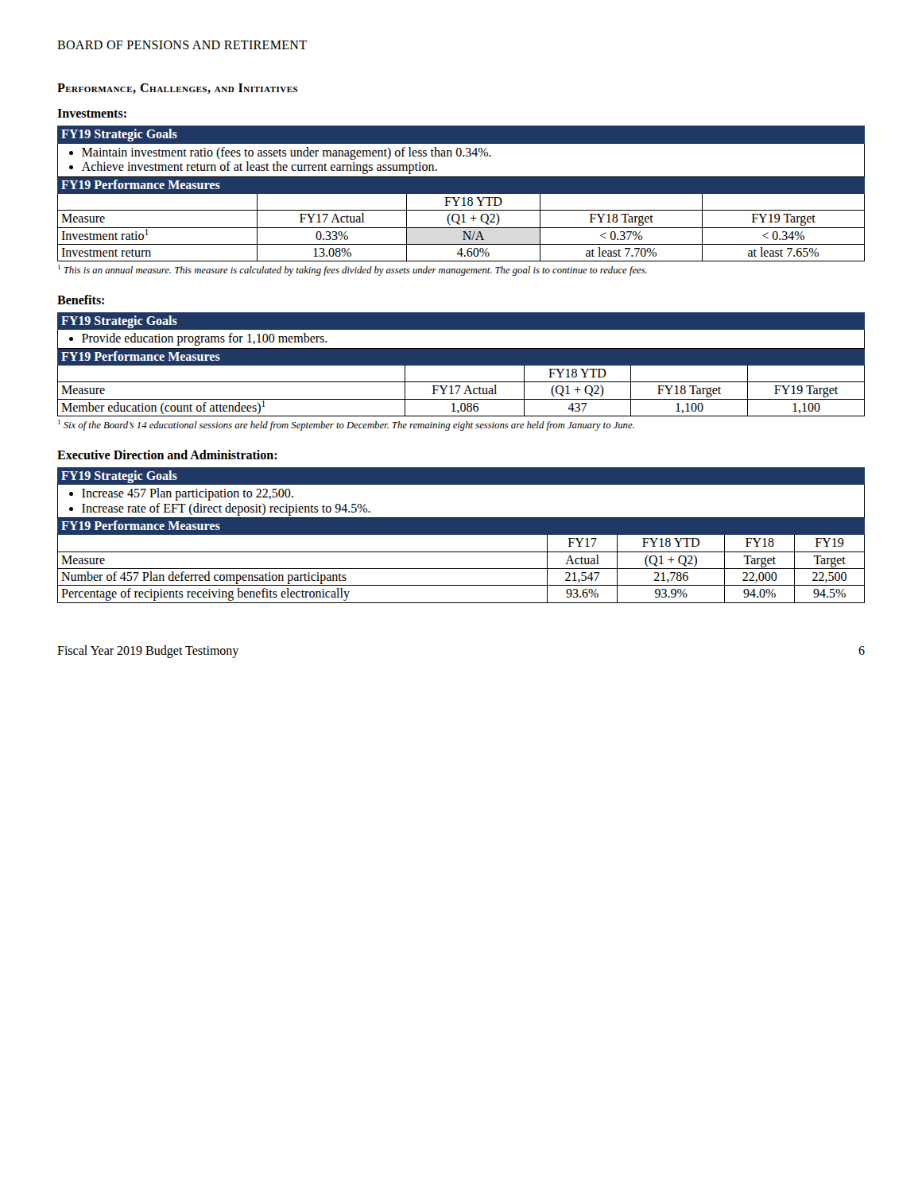BOARD OF PENSIONS AND RETIREMENT
Performance, Challenges, and Initiatives
Investments:
| FY19 Strategic Goals |
| Maintain investment ratio (fees to assets under management) of less than 0.34%. Achieve investment return of at least the current earnings assumption. |
| FY19 Performance Measures |
| | | FY18 YTD | | |
| Measure | FY17 Actual | (Q1 + Q2) | FY18 Target | FY19 Target |
| Investment ratio 1 | 0.33% | N/A | < 0.37% | < 0.34% |
| Investment return | 13.08% | 4.60% | at least 7.70% | at least 7.65% |
1 This is an annual measure. This measure is calculated by taking fees divided by assets under management. The goal is to continue to reduce fees.
Benefits:
| FY19 Strategic Goals |
| Provide education programs for 1,100 members. |
| FY19 Performance Measures |
| | | FY18 YTD | | |
| Measure | FY17 Actual | (Q1 + Q2) | FY18 Target | FY19 Target |
| Member education (count of attendees) 1 | 1,086 | 437 | 1,100 | 1,100 |
1 Six of the Board’s 14 educational sessions are held from September to December. The remaining eight sessions are held from January to June.
Executive Direction and Administration:
| FY19 Strategic Goals |
| Increase 457 Plan participation to 22,500. Increase rate of EFT (direct deposit) recipients to 94.5%. |
| FY19 Performance Measures |
| | FY17 | FY18 YTD | FY18 | FY19 |
| Measure | Actual | (Q1 + Q2) | Target | Target |
| Number of 457 Plan deferred compensation participants | 21,547 | 21,786 | 22,000 | 22,500 |
| Percentage of recipients receiving benefits electronically | 93.6% | 93.9% | 94.0% | 94.5% |
Fiscal Year 2019 Budget Testimony 6